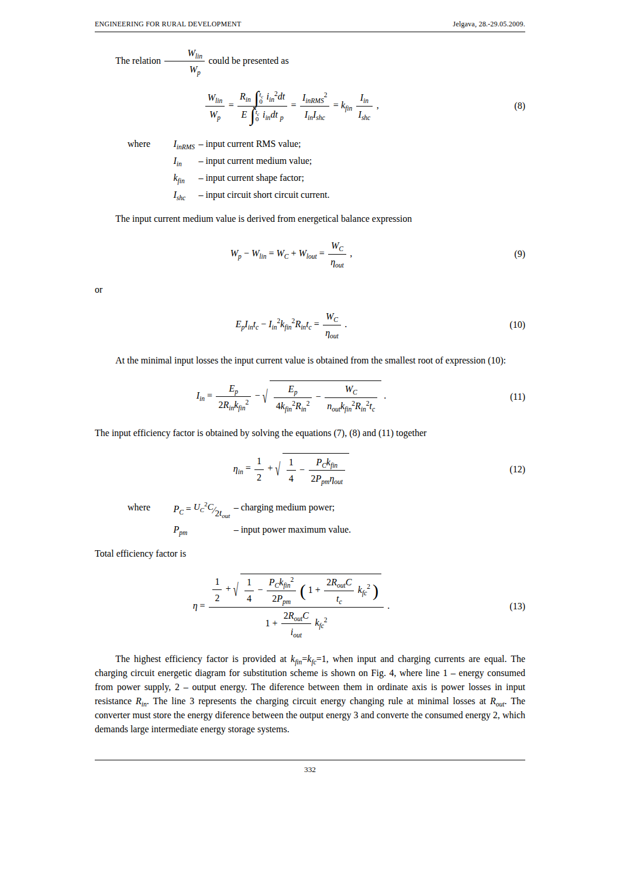Engineering for Rural Development Jelgava, 28.-29.05.2009.
The relation Wlin Wp could be presented as
Wlin Wp = Rin ∫tc 0 iin2dt E ∫tc 0 iindt p = IinRMS2 IinIshc = kfin Iin Ishc ,
(8)
| where | I inRMS | – input current RMS value; |
| | I in | – input current medium value; |
| | k fin | – input current shape factor; |
| | I shc | – input circuit short circuit current. |
The input current medium value is derived from energetical balance expression
Wp − Wlin = WC + Wlout = WC ηout ,
(9)
or
EpIintc − Iin2kfin2Rintc = WC ηout .
(10)
At the minimal input losses the input current value is obtained from the smallest root of expression (10):
Iin = Ep 2Rinkfin2 − Ep 4kfin2Rin2 − WC noutkfin2Rin2tc .
(11)
The input efficiency factor is obtained by solving the equations (7), (8) and (11) together
ηin = 12 + 14 − PCkfin 2Ppmηout
(12)
| where | P C = U C 2 C ⁄ 2 t out | – charging medium power; |
| | P pm | – input power maximum value. |
Total efficiency factor is
η = 12 + 14 − PCkfin22Ppm ( 1 + 2RoutC tc kfc2 ) 1 + 2RoutC iout kfc2 .
(13)
The highest efficiency factor is provided at kfin=kfc=1, when input and charging currents are equal. The charging circuit energetic diagram for substitution scheme is shown on Fig. 4, where line 1 – energy consumed from power supply, 2 – output energy. The diference between them in ordinate axis is power losses in input resistance Rin. The line 3 represents the charging circuit energy changing rule at minimal losses at Rout. The converter must store the energy diference between the output energy 3 and converte the consumed energy 2, which demands large intermediate energy storage systems.
332